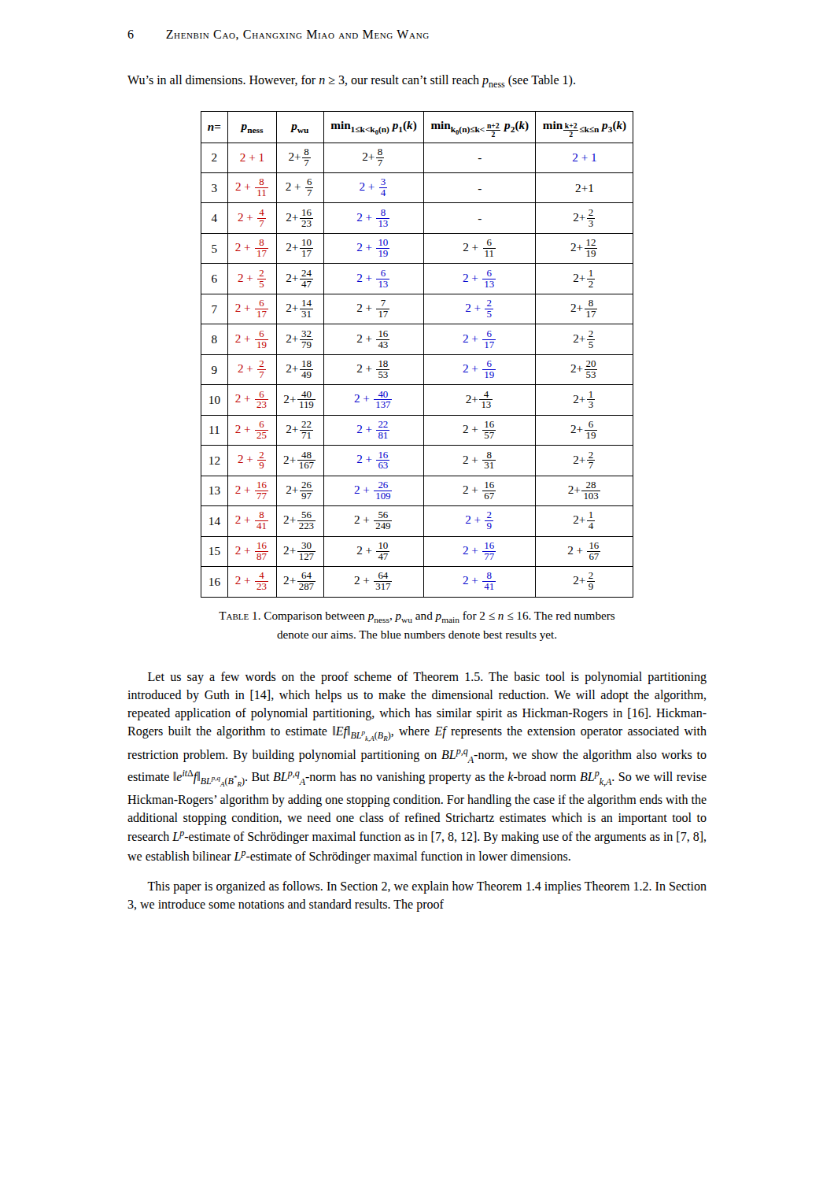6 Zhenbin Cao, Changxing Miao and Meng Wang
Wu’s in all dimensions. However, for n ≥ 3, our result can’t still reach pness (see Table 1).
| n = | p ness | p wu | min 1≤k<k 0 (n) p 1 ( k ) | min k 0 (n)≤k< n+2 2 p 2 ( k ) | min k+2 2 ≤k≤n p 3 ( k ) |
| --- | --- | --- | --- | --- | --- |
| 2 | 2 + 1 | 2+ 8 7 | 2+ 8 7 | - | 2 + 1 |
| 3 | 2 + 8 11 | 2 + 6 7 | 2 + 3 4 | - | 2+1 |
| 4 | 2 + 4 7 | 2+ 16 23 | 2 + 8 13 | - | 2+ 2 3 |
| 5 | 2 + 8 17 | 2+ 10 17 | 2 + 10 19 | 2 + 6 11 | 2+ 12 19 |
| 6 | 2 + 2 5 | 2+ 24 47 | 2 + 6 13 | 2 + 6 13 | 2+ 1 2 |
| 7 | 2 + 6 17 | 2+ 14 31 | 2 + 7 17 | 2 + 2 5 | 2+ 8 17 |
| 8 | 2 + 6 19 | 2+ 32 79 | 2 + 16 43 | 2 + 6 17 | 2+ 2 5 |
| 9 | 2 + 2 7 | 2+ 18 49 | 2 + 18 53 | 2 + 6 19 | 2+ 20 53 |
| 10 | 2 + 6 23 | 2+ 40 119 | 2 + 40 137 | 2+ 4 13 | 2+ 1 3 |
| 11 | 2 + 6 25 | 2+ 22 71 | 2 + 22 81 | 2 + 16 57 | 2+ 6 19 |
| 12 | 2 + 2 9 | 2+ 48 167 | 2 + 16 63 | 2 + 8 31 | 2+ 2 7 |
| 13 | 2 + 16 77 | 2+ 26 97 | 2 + 26 109 | 2 + 16 67 | 2+ 28 103 |
| 14 | 2 + 8 41 | 2+ 56 223 | 2 + 56 249 | 2 + 2 9 | 2+ 1 4 |
| 15 | 2 + 16 87 | 2+ 30 127 | 2 + 10 47 | 2 + 16 77 | 2 + 16 67 |
| 16 | 2 + 4 23 | 2+ 64 287 | 2 + 64 317 | 2 + 8 41 | 2+ 2 9 |
Table 1. Comparison between pness, pwu and pmain for 2 ≤ n ≤ 16. The red numbers denote our aims. The blue numbers denote best results yet.
Let us say a few words on the proof scheme of Theorem 1.5. The basic tool is polynomial partitioning introduced by Guth in [14], which helps us to make the dimensional reduction. We will adopt the algorithm, repeated application of polynomial partitioning, which has similar spirit as Hickman-Rogers in [16]. Hickman-Rogers built the algorithm to estimate ‖Ef‖BLpk,A(BR), where Ef represents the extension operator associated with restriction problem. By building polynomial partitioning on BLp,qA-norm, we show the algorithm also works to estimate ‖eit Δf‖BLp,qA(B*R). But BLp,qA-norm has no vanishing property as the k-broad norm BLpk,A. So we will revise Hickman-Rogers’ algorithm by adding one stopping condition. For handling the case if the algorithm ends with the additional stopping condition, we need one class of refined Strichartz estimates which is an important tool to research Lp-estimate of Schrödinger maximal function as in [7, 8, 12]. By making use of the arguments as in [7, 8], we establish bilinear Lp-estimate of Schrödinger maximal function in lower dimensions.
This paper is organized as follows. In Section 2, we explain how Theorem 1.4 implies Theorem 1.2. In Section 3, we introduce some notations and standard results. The proof